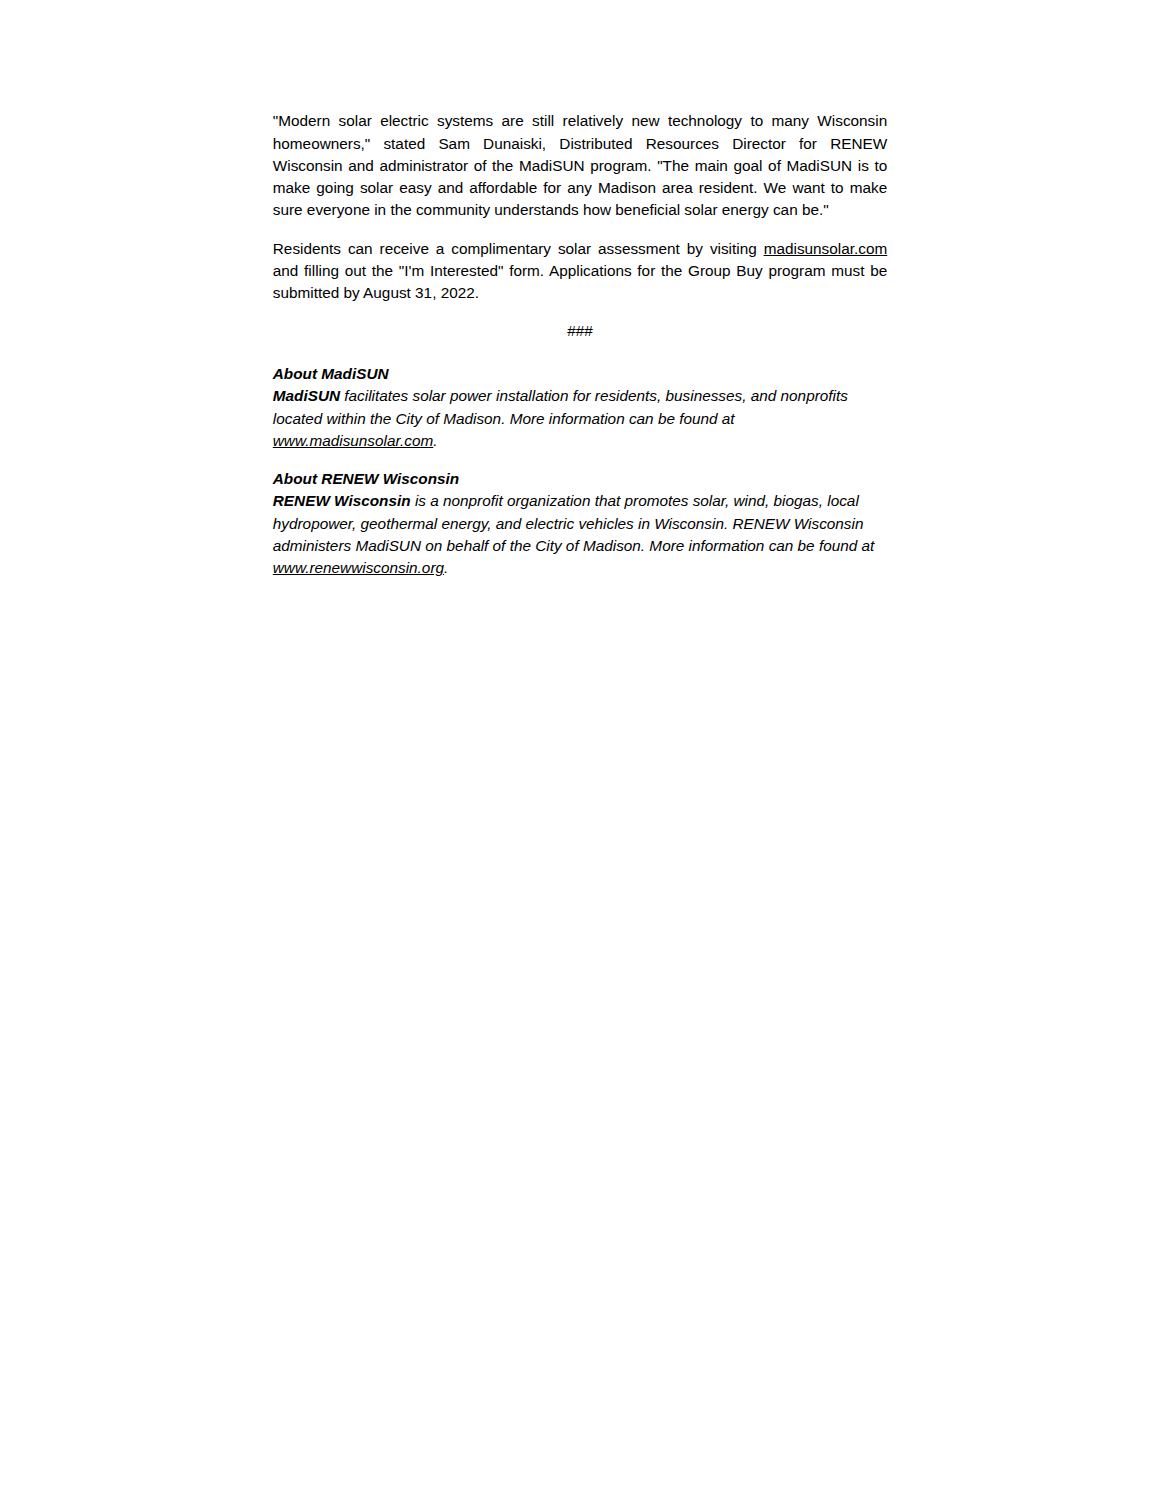"Modern solar electric systems are still relatively new technology to many Wisconsin homeowners," stated Sam Dunaiski, Distributed Resources Director for RENEW Wisconsin and administrator of the MadiSUN program. "The main goal of MadiSUN is to make going solar easy and affordable for any Madison area resident. We want to make sure everyone in the community understands how beneficial solar energy can be."
Residents can receive a complimentary solar assessment by visiting madisunsolar.com and filling out the "I'm Interested" form. Applications for the Group Buy program must be submitted by August 31, 2022.
###
About MadiSUN
MadiSUN facilitates solar power installation for residents, businesses, and nonprofits located within the City of Madison. More information can be found at www.madisunsolar.com.
About RENEW Wisconsin
RENEW Wisconsin is a nonprofit organization that promotes solar, wind, biogas, local hydropower, geothermal energy, and electric vehicles in Wisconsin. RENEW Wisconsin administers MadiSUN on behalf of the City of Madison. More information can be found at www.renewwisconsin.org.